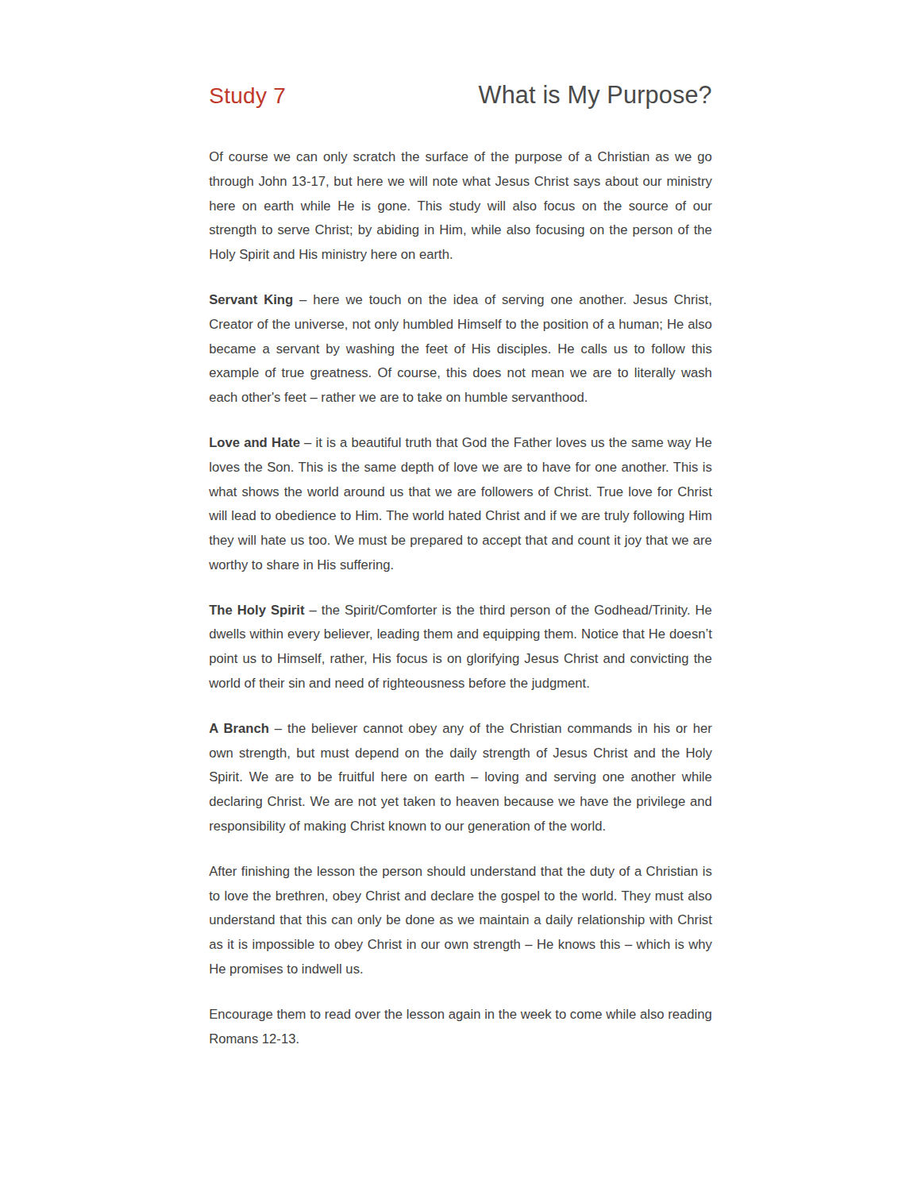Study 7
What is My Purpose?
Of course we can only scratch the surface of the purpose of a Christian as we go through John 13-17, but here we will note what Jesus Christ says about our ministry here on earth while He is gone. This study will also focus on the source of our strength to serve Christ; by abiding in Him, while also focusing on the person of the Holy Spirit and His ministry here on earth.
Servant King – here we touch on the idea of serving one another. Jesus Christ, Creator of the universe, not only humbled Himself to the position of a human; He also became a servant by washing the feet of His disciples. He calls us to follow this example of true greatness. Of course, this does not mean we are to literally wash each other's feet – rather we are to take on humble servanthood.
Love and Hate – it is a beautiful truth that God the Father loves us the same way He loves the Son. This is the same depth of love we are to have for one another. This is what shows the world around us that we are followers of Christ. True love for Christ will lead to obedience to Him. The world hated Christ and if we are truly following Him they will hate us too. We must be prepared to accept that and count it joy that we are worthy to share in His suffering.
The Holy Spirit – the Spirit/Comforter is the third person of the Godhead/Trinity. He dwells within every believer, leading them and equipping them. Notice that He doesn’t point us to Himself, rather, His focus is on glorifying Jesus Christ and convicting the world of their sin and need of righteousness before the judgment.
A Branch – the believer cannot obey any of the Christian commands in his or her own strength, but must depend on the daily strength of Jesus Christ and the Holy Spirit. We are to be fruitful here on earth – loving and serving one another while declaring Christ. We are not yet taken to heaven because we have the privilege and responsibility of making Christ known to our generation of the world.
After finishing the lesson the person should understand that the duty of a Christian is to love the brethren, obey Christ and declare the gospel to the world. They must also understand that this can only be done as we maintain a daily relationship with Christ as it is impossible to obey Christ in our own strength – He knows this – which is why He promises to indwell us.
Encourage them to read over the lesson again in the week to come while also reading Romans 12-13.